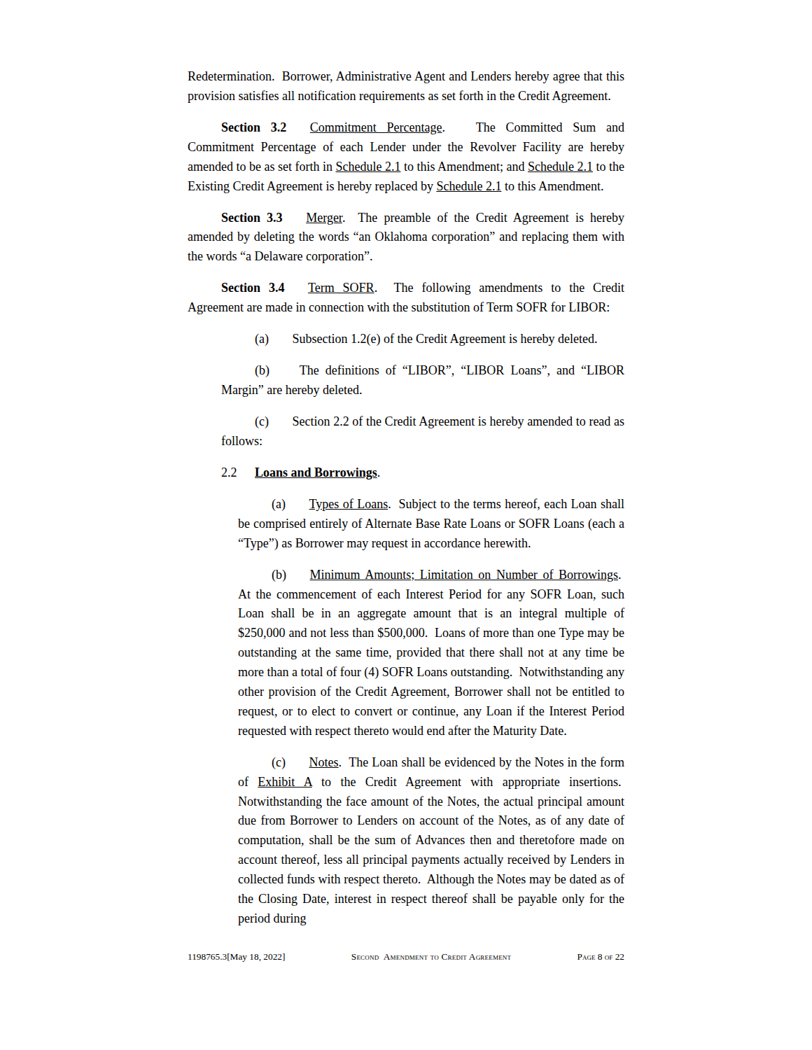Redetermination. Borrower, Administrative Agent and Lenders hereby agree that this provision satisfies all notification requirements as set forth in the Credit Agreement.
Section 3.2 Commitment Percentage. The Committed Sum and Commitment Percentage of each Lender under the Revolver Facility are hereby amended to be as set forth in Schedule 2.1 to this Amendment; and Schedule 2.1 to the Existing Credit Agreement is hereby replaced by Schedule 2.1 to this Amendment.
Section 3.3 Merger. The preamble of the Credit Agreement is hereby amended by deleting the words “an Oklahoma corporation” and replacing them with the words “a Delaware corporation”.
Section 3.4 Term SOFR. The following amendments to the Credit Agreement are made in connection with the substitution of Term SOFR for LIBOR:
(a) Subsection 1.2(e) of the Credit Agreement is hereby deleted.
(b) The definitions of “LIBOR”, “LIBOR Loans”, and “LIBOR Margin” are hereby deleted.
(c) Section 2.2 of the Credit Agreement is hereby amended to read as follows:
2.2 Loans and Borrowings.
(a) Types of Loans. Subject to the terms hereof, each Loan shall be comprised entirely of Alternate Base Rate Loans or SOFR Loans (each a “Type”) as Borrower may request in accordance herewith.
(b) Minimum Amounts; Limitation on Number of Borrowings. At the commencement of each Interest Period for any SOFR Loan, such Loan shall be in an aggregate amount that is an integral multiple of $250,000 and not less than $500,000. Loans of more than one Type may be outstanding at the same time, provided that there shall not at any time be more than a total of four (4) SOFR Loans outstanding. Notwithstanding any other provision of the Credit Agreement, Borrower shall not be entitled to request, or to elect to convert or continue, any Loan if the Interest Period requested with respect thereto would end after the Maturity Date.
(c) Notes. The Loan shall be evidenced by the Notes in the form of Exhibit A to the Credit Agreement with appropriate insertions. Notwithstanding the face amount of the Notes, the actual principal amount due from Borrower to Lenders on account of the Notes, as of any date of computation, shall be the sum of Advances then and theretofore made on account thereof, less all principal payments actually received by Lenders in collected funds with respect thereto. Although the Notes may be dated as of the Closing Date, interest in respect thereof shall be payable only for the period during
1198765.3[May 18, 2022] Second Amendment to Credit Agreement Page 8 of 22